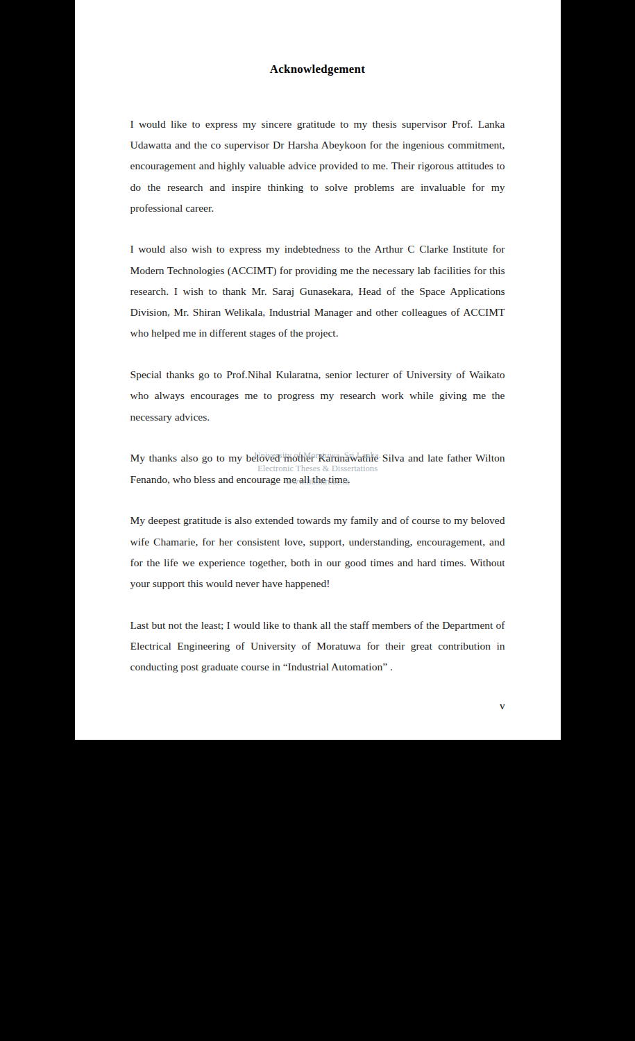Acknowledgement
I would like to express my sincere gratitude to my thesis supervisor Prof. Lanka Udawatta and the co supervisor Dr Harsha Abeykoon for the ingenious commitment, encouragement and highly valuable advice provided to me. Their rigorous attitudes to do the research and inspire thinking to solve problems are invaluable for my professional career.
I would also wish to express my indebtedness to the Arthur C Clarke Institute for Modern Technologies (ACCIMT) for providing me the necessary lab facilities for this research. I wish to thank Mr. Saraj Gunasekara, Head of the Space Applications Division, Mr. Shiran Welikala, Industrial Manager and other colleagues of ACCIMT who helped me in different stages of the project.
Special thanks go to Prof.Nihal Kularatna, senior lecturer of University of Waikato who always encourages me to progress my research work while giving me the necessary advices.
My thanks also go to my beloved mother Karunawathie Silva and late father Wilton Fenando, who bless and encourage me all the time. University of Moratuwa, Sri Lanka.
Electronic Theses & Dissertations
www.lib.mrt.ac.lk
My deepest gratitude is also extended towards my family and of course to my beloved wife Chamarie, for her consistent love, support, understanding, encouragement, and for the life we experience together, both in our good times and hard times. Without your support this would never have happened!
Last but not the least; I would like to thank all the staff members of the Department of Electrical Engineering of University of Moratuwa for their great contribution in conducting post graduate course in “Industrial Automation” .
v